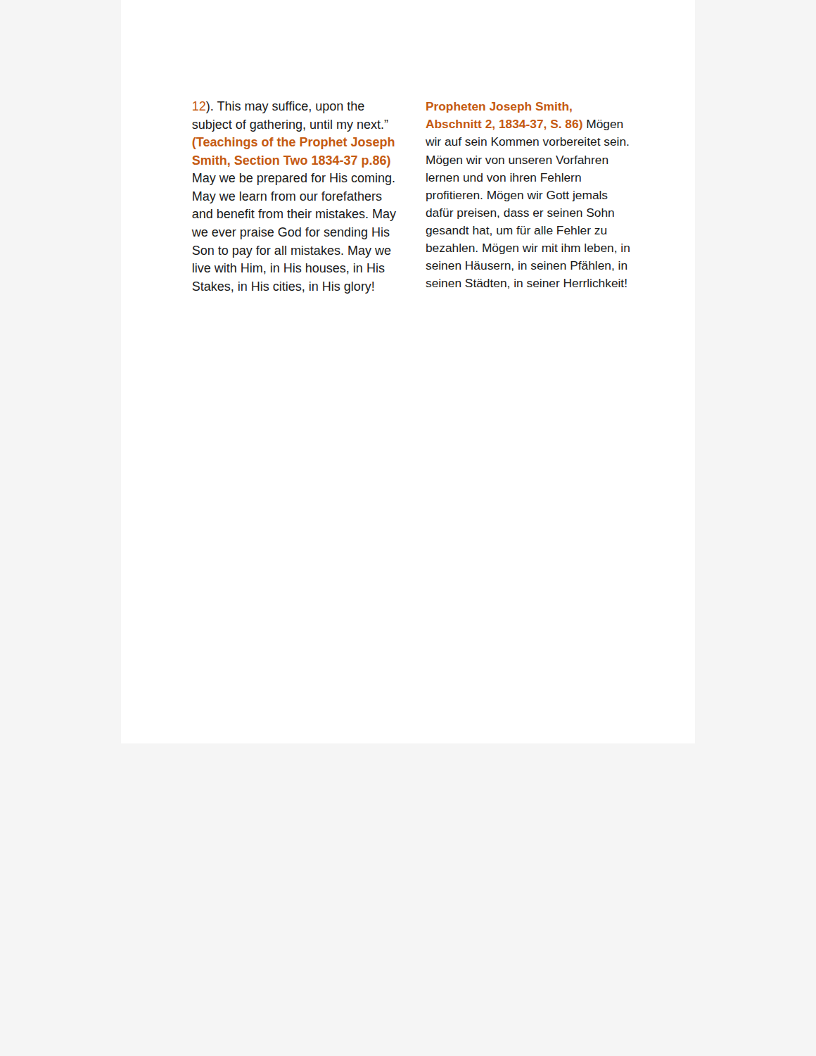12). This may suffice, upon the subject of gathering, until my next.” (Teachings of the Prophet Joseph Smith, Section Two 1834-37 p.86) May we be prepared for His coming. May we learn from our forefathers and benefit from their mistakes. May we ever praise God for sending His Son to pay for all mistakes. May we live with Him, in His houses, in His Stakes, in His cities, in His glory!
Propheten Joseph Smith, Abschnitt 2, 1834-37, S. 86) Mögen wir auf sein Kommen vorbereitet sein. Mögen wir von unseren Vorfahren lernen und von ihren Fehlern profitieren. Mögen wir Gott jemals dafür preisen, dass er seinen Sohn gesandt hat, um für alle Fehler zu bezahlen. Mögen wir mit ihm leben, in seinen Häusern, in seinen Pfählen, in seinen Städten, in seiner Herrlichkeit!